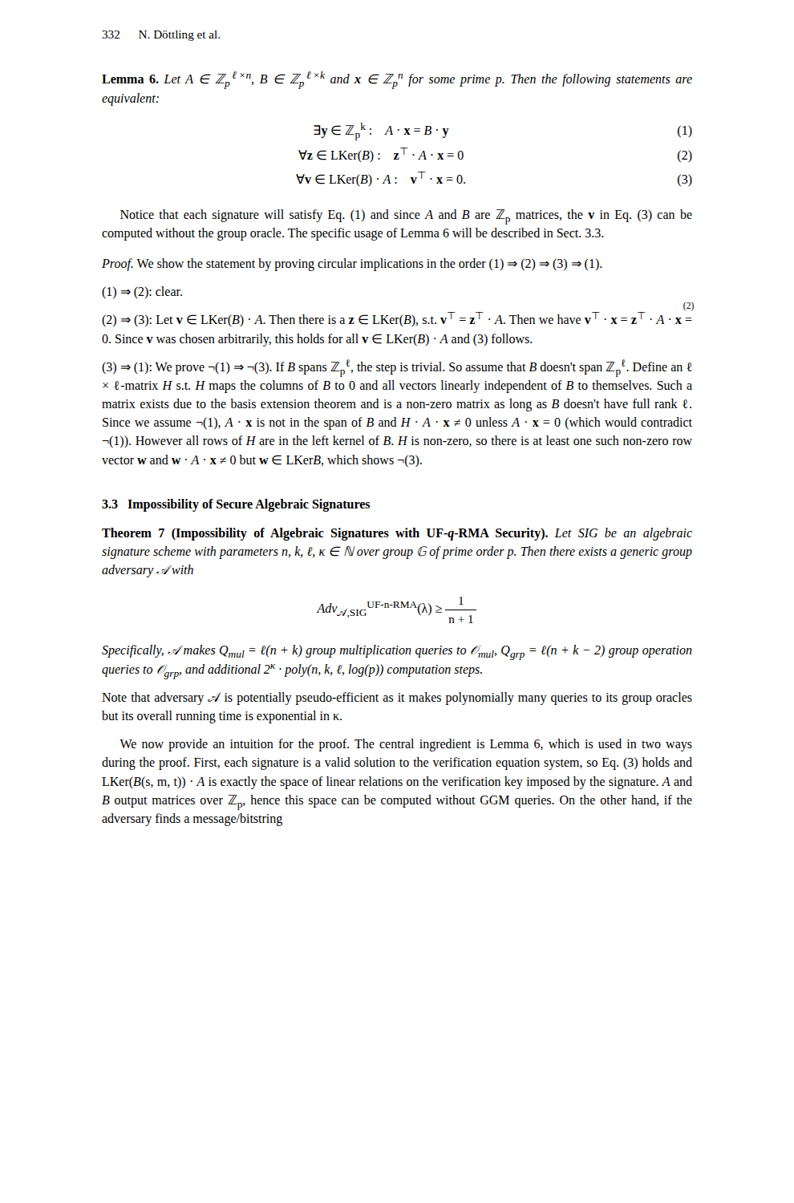332 N. Döttling et al.
Lemma 6. Let A ∈ ℤpℓ×n, B ∈ ℤpℓ×k and x ∈ ℤpn for some prime p. Then the following statements are equivalent:
∃y ∈ ℤpk : A · x = B · y
(1)
∀z ∈ LKer(B) : z⊤ · A · x = 0
(2)
∀v ∈ LKer(B) · A : v⊤ · x = 0.
(3)
Notice that each signature will satisfy Eq. (1) and since A and B are ℤp matrices, the v in Eq. (3) can be computed without the group oracle. The specific usage of Lemma 6 will be described in Sect. 3.3.
Proof. We show the statement by proving circular implications in the order (1) ⇒ (2) ⇒ (3) ⇒ (1).
(1) ⇒ (2): clear.
(2) ⇒ (3): Let v ∈ LKer(B) · A. Then there is a z ∈ LKer(B), s.t. v⊤ = z⊤ · A. Then we have v⊤ · x = z⊤ · A · x (2)= 0. Since v was chosen arbitrarily, this holds for all v ∈ LKer(B) · A and (3) follows.
(3) ⇒ (1): We prove ¬(1) ⇒ ¬(3). If B spans ℤpℓ, the step is trivial. So assume that B doesn't span ℤpℓ. Define an ℓ × ℓ-matrix H s.t. H maps the columns of B to 0 and all vectors linearly independent of B to themselves. Such a matrix exists due to the basis extension theorem and is a non-zero matrix as long as B doesn't have full rank ℓ. Since we assume ¬(1), A · x is not in the span of B and H · A · x ≠ 0 unless A · x = 0 (which would contradict ¬(1)). However all rows of H are in the left kernel of B. H is non-zero, so there is at least one such non-zero row vector w and w · A · x ≠ 0 but w ∈ LKerB, which shows ¬(3).
3.3 Impossibility of Secure Algebraic Signatures
Theorem 7 (Impossibility of Algebraic Signatures with UF-q-RMA Security). Let SIG be an algebraic signature scheme with parameters n, k, ℓ, κ ∈ ℕ over group 𝔾 of prime order p. Then there exists a generic group adversary 𝒜 with
Adv𝒜,SIGUF-n-RMA(λ) ≥ 1 n + 1
Specifically, 𝒜 makes Qmul = ℓ(n + k) group multiplication queries to 𝒪mul, Qgrp = ℓ(n + k − 2) group operation queries to 𝒪grp, and additional 2κ · poly(n, k, ℓ, log(p)) computation steps.
Note that adversary 𝒜 is potentially pseudo-efficient as it makes polynomially many queries to its group oracles but its overall running time is exponential in κ.
We now provide an intuition for the proof. The central ingredient is Lemma 6, which is used in two ways during the proof. First, each signature is a valid solution to the verification equation system, so Eq. (3) holds and LKer(B(s, m, t)) · A is exactly the space of linear relations on the verification key imposed by the signature. A and B output matrices over ℤp, hence this space can be computed without GGM queries. On the other hand, if the adversary finds a message/bitstring